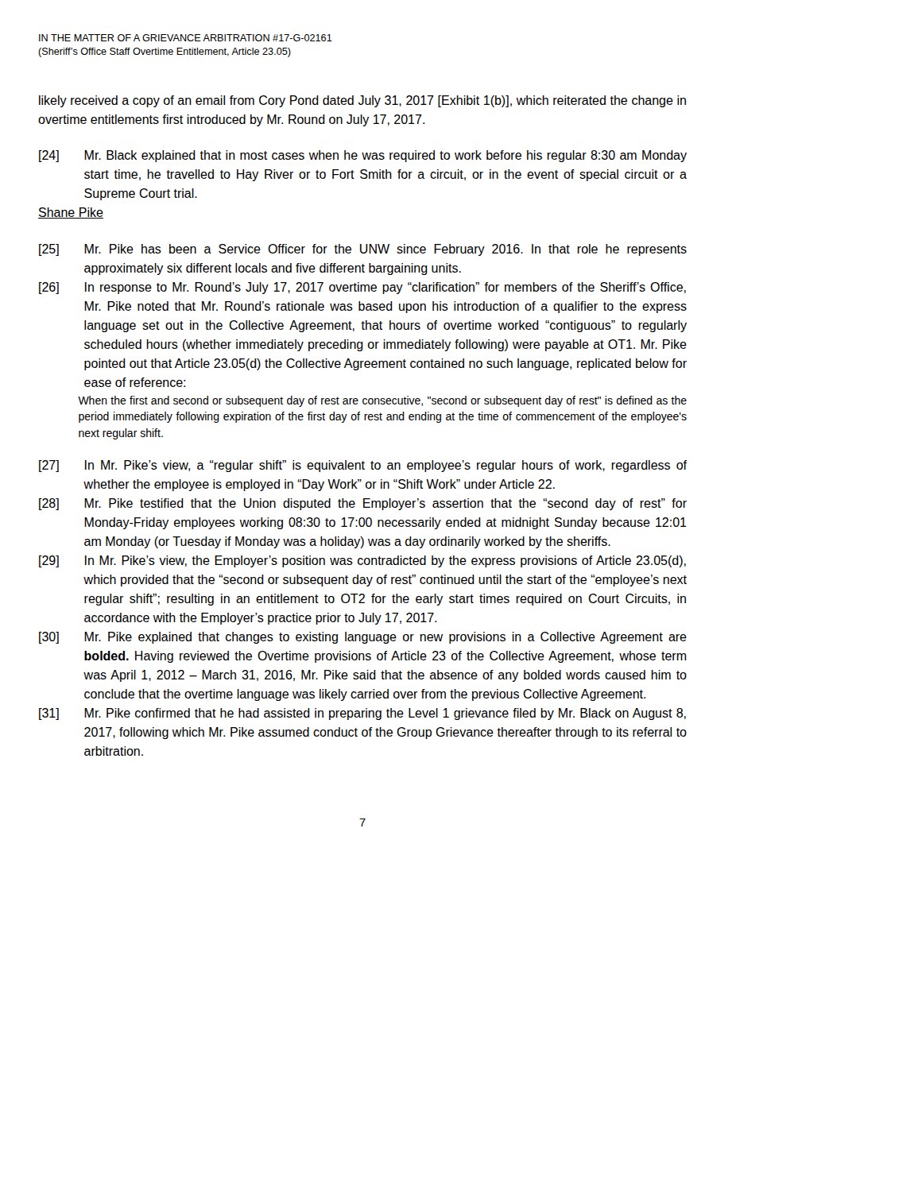In the matter of a grievance arbitration #17-G-02161
(Sheriff’s Office Staff Overtime Entitlement, Article 23.05)
likely received a copy of an email from Cory Pond dated July 31, 2017 [Exhibit 1(b)], which reiterated the change in overtime entitlements first introduced by Mr. Round on July 17, 2017.
[24]
Mr. Black explained that in most cases when he was required to work before his regular 8:30 am Monday start time, he travelled to Hay River or to Fort Smith for a circuit, or in the event of special circuit or a Supreme Court trial.
Shane Pike
[25]
Mr. Pike has been a Service Officer for the UNW since February 2016. In that role he represents approximately six different locals and five different bargaining units.
[26]
In response to Mr. Round’s July 17, 2017 overtime pay “clarification” for members of the Sheriff’s Office, Mr. Pike noted that Mr. Round’s rationale was based upon his introduction of a qualifier to the express language set out in the Collective Agreement, that hours of overtime worked “contiguous” to regularly scheduled hours (whether immediately preceding or immediately following) were payable at OT1. Mr. Pike pointed out that Article 23.05(d) the Collective Agreement contained no such language, replicated below for ease of reference:
When the first and second or subsequent day of rest are consecutive, "second or subsequent day of rest" is defined as the period immediately following expiration of the first day of rest and ending at the time of commencement of the employee's next regular shift.
[27]
In Mr. Pike’s view, a “regular shift” is equivalent to an employee’s regular hours of work, regardless of whether the employee is employed in “Day Work” or in “Shift Work” under Article 22.
[28]
Mr. Pike testified that the Union disputed the Employer’s assertion that the “second day of rest” for Monday-Friday employees working 08:30 to 17:00 necessarily ended at midnight Sunday because 12:01 am Monday (or Tuesday if Monday was a holiday) was a day ordinarily worked by the sheriffs.
[29]
In Mr. Pike’s view, the Employer’s position was contradicted by the express provisions of Article 23.05(d), which provided that the “second or subsequent day of rest” continued until the start of the “employee’s next regular shift”; resulting in an entitlement to OT2 for the early start times required on Court Circuits, in accordance with the Employer’s practice prior to July 17, 2017.
[30]
Mr. Pike explained that changes to existing language or new provisions in a Collective Agreement are bolded. Having reviewed the Overtime provisions of Article 23 of the Collective Agreement, whose term was April 1, 2012 – March 31, 2016, Mr. Pike said that the absence of any bolded words caused him to conclude that the overtime language was likely carried over from the previous Collective Agreement.
[31]
Mr. Pike confirmed that he had assisted in preparing the Level 1 grievance filed by Mr. Black on August 8, 2017, following which Mr. Pike assumed conduct of the Group Grievance thereafter through to its referral to arbitration.
7